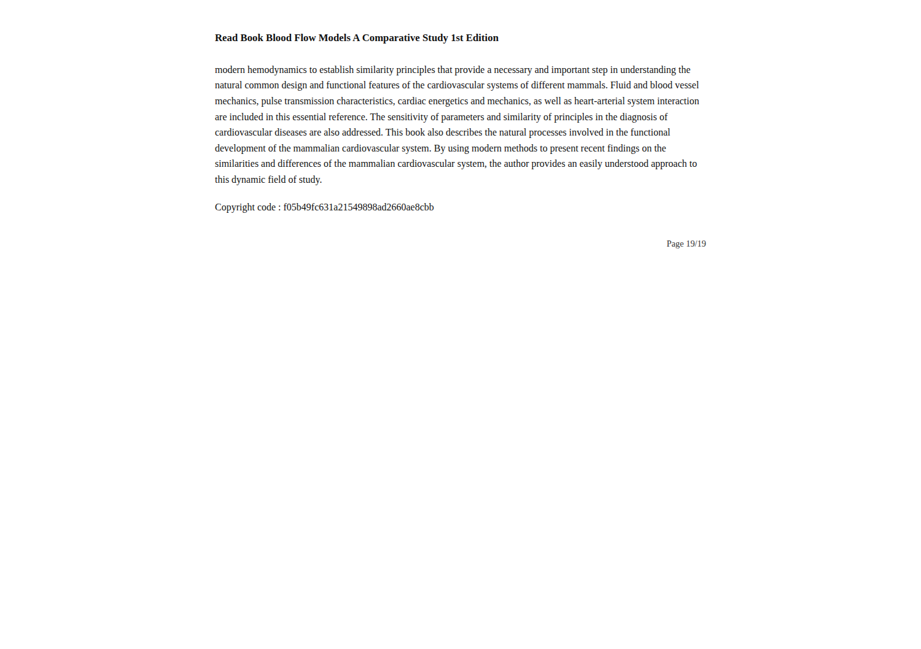Read Book Blood Flow Models A Comparative Study 1st Edition
modern hemodynamics to establish similarity principles that provide a necessary and important step in understanding the natural common design and functional features of the cardiovascular systems of different mammals. Fluid and blood vessel mechanics, pulse transmission characteristics, cardiac energetics and mechanics, as well as heart-arterial system interaction are included in this essential reference. The sensitivity of parameters and similarity of principles in the diagnosis of cardiovascular diseases are also addressed. This book also describes the natural processes involved in the functional development of the mammalian cardiovascular system. By using modern methods to present recent findings on the similarities and differences of the mammalian cardiovascular system, the author provides an easily understood approach to this dynamic field of study.
Copyright code : f05b49fc631a21549898ad2660ae8cbb
Page 19/19